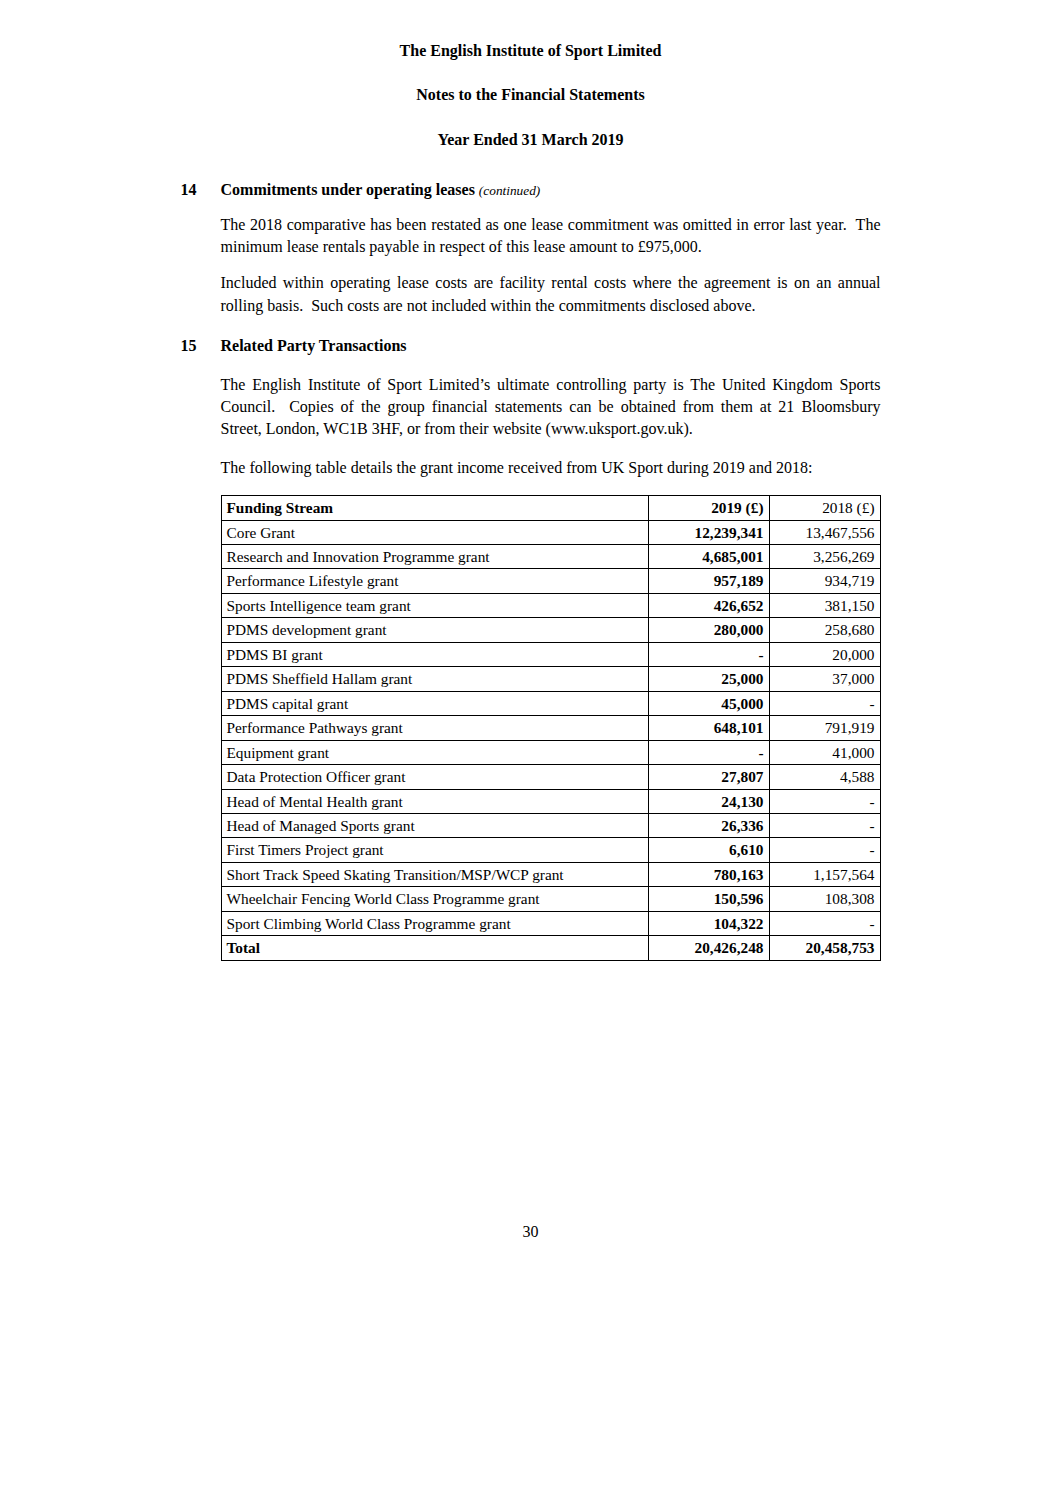The English Institute of Sport Limited
Notes to the Financial Statements
Year Ended 31 March 2019
14 Commitments under operating leases (continued)
The 2018 comparative has been restated as one lease commitment was omitted in error last year. The minimum lease rentals payable in respect of this lease amount to £975,000.
Included within operating lease costs are facility rental costs where the agreement is on an annual rolling basis. Such costs are not included within the commitments disclosed above.
15 Related Party Transactions
The English Institute of Sport Limited’s ultimate controlling party is The United Kingdom Sports Council. Copies of the group financial statements can be obtained from them at 21 Bloomsbury Street, London, WC1B 3HF, or from their website (www.uksport.gov.uk).
The following table details the grant income received from UK Sport during 2019 and 2018:
| Funding Stream | 2019 (£) | 2018 (£) |
| --- | --- | --- |
| Core Grant | 12,239,341 | 13,467,556 |
| Research and Innovation Programme grant | 4,685,001 | 3,256,269 |
| Performance Lifestyle grant | 957,189 | 934,719 |
| Sports Intelligence team grant | 426,652 | 381,150 |
| PDMS development grant | 280,000 | 258,680 |
| PDMS BI grant | - | 20,000 |
| PDMS Sheffield Hallam grant | 25,000 | 37,000 |
| PDMS capital grant | 45,000 | - |
| Performance Pathways grant | 648,101 | 791,919 |
| Equipment grant | - | 41,000 |
| Data Protection Officer grant | 27,807 | 4,588 |
| Head of Mental Health grant | 24,130 | - |
| Head of Managed Sports grant | 26,336 | - |
| First Timers Project grant | 6,610 | - |
| Short Track Speed Skating Transition/MSP/WCP grant | 780,163 | 1,157,564 |
| Wheelchair Fencing World Class Programme grant | 150,596 | 108,308 |
| Sport Climbing World Class Programme grant | 104,322 | - |
| Total | 20,426,248 | 20,458,753 |
30